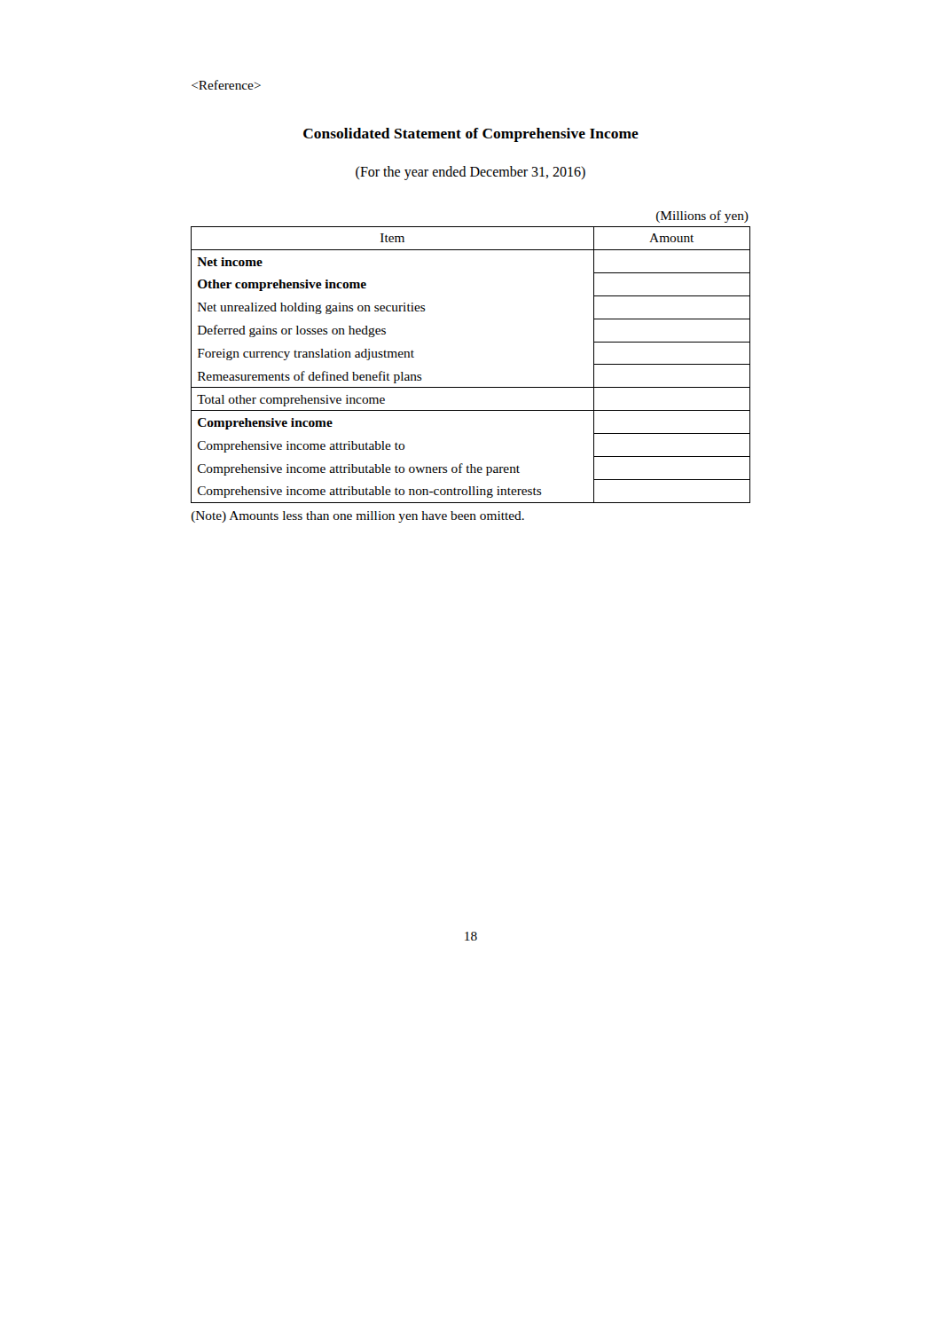<Reference>
Consolidated Statement of Comprehensive Income
(For the year ended December 31, 2016)
(Millions of yen)
| Item | Amount |
| --- | --- |
| Net income | |
| Other comprehensive income | |
| Net unrealized holding gains on securities | |
| Deferred gains or losses on hedges | |
| Foreign currency translation adjustment | |
| Remeasurements of defined benefit plans | |
| Total other comprehensive income | |
| Comprehensive income | |
| Comprehensive income attributable to | |
| Comprehensive income attributable to owners of the parent | |
| Comprehensive income attributable to non-controlling interests | |
(Note) Amounts less than one million yen have been omitted.
18